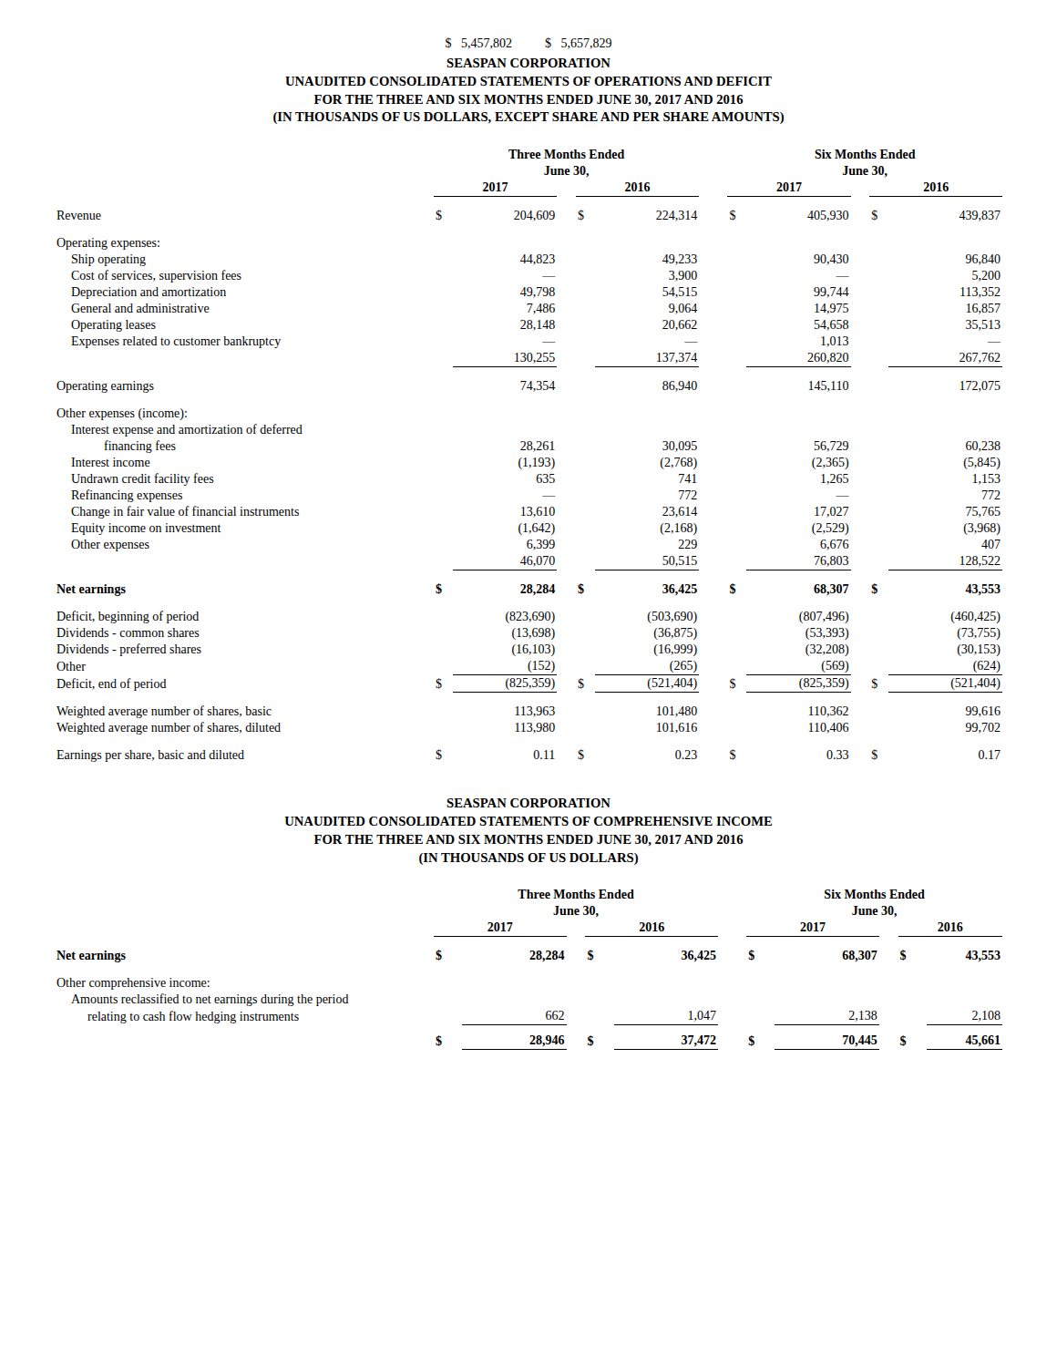$ 5,457,802$ 5,657,829
Seaspan Corporation
Unaudited Consolidated Statements of Operations and Deficit
For the Three and Six Months Ended June 30, 2017 and 2016
(In thousands of US dollars, except share and per share amounts)
| | Three Months Ended | | Six Months Ended |
| | June 30, | | June 30, |
| | 2017 | | 2016 | | 2017 | | 2016 |
| Revenue | $ | 204,609 | | $ | 224,314 | | $ | 405,930 | | $ | 439,837 |
| Operating expenses: | |
| Ship operating | | 44,823 | | | 49,233 | | | 90,430 | | | 96,840 |
| Cost of services, supervision fees | | — | | | 3,900 | | | — | | | 5,200 |
| Depreciation and amortization | | 49,798 | | | 54,515 | | | 99,744 | | | 113,352 |
| General and administrative | | 7,486 | | | 9,064 | | | 14,975 | | | 16,857 |
| Operating leases | | 28,148 | | | 20,662 | | | 54,658 | | | 35,513 |
| Expenses related to customer bankruptcy | | — | | | — | | | 1,013 | | | — |
| | | 130,255 | | | 137,374 | | | 260,820 | | | 267,762 |
| Operating earnings | | 74,354 | | | 86,940 | | | 145,110 | | | 172,075 |
| Other expenses (income): | |
| Interest expense and amortization of deferred | |
| financing fees | | 28,261 | | | 30,095 | | | 56,729 | | | 60,238 |
| Interest income | | (1,193) | | | (2,768) | | | (2,365) | | | (5,845) |
| Undrawn credit facility fees | | 635 | | | 741 | | | 1,265 | | | 1,153 |
| Refinancing expenses | | — | | | 772 | | | — | | | 772 |
| Change in fair value of financial instruments | | 13,610 | | | 23,614 | | | 17,027 | | | 75,765 |
| Equity income on investment | | (1,642) | | | (2,168) | | | (2,529) | | | (3,968) |
| Other expenses | | 6,399 | | | 229 | | | 6,676 | | | 407 |
| | | 46,070 | | | 50,515 | | | 76,803 | | | 128,522 |
| Net earnings | $ | 28,284 | | $ | 36,425 | | $ | 68,307 | | $ | 43,553 |
| Deficit, beginning of period | | (823,690) | | | (503,690) | | | (807,496) | | | (460,425) |
| Dividends - common shares | | (13,698) | | | (36,875) | | | (53,393) | | | (73,755) |
| Dividends - preferred shares | | (16,103) | | | (16,999) | | | (32,208) | | | (30,153) |
| Other | | (152) | | | (265) | | | (569) | | | (624) |
| Deficit, end of period | $ | (825,359) | | $ | (521,404) | | $ | (825,359) | | $ | (521,404) |
| Weighted average number of shares, basic | | 113,963 | | | 101,480 | | | 110,362 | | | 99,616 |
| Weighted average number of shares, diluted | | 113,980 | | | 101,616 | | | 110,406 | | | 99,702 |
| Earnings per share, basic and diluted | $ | 0.11 | | $ | 0.23 | | $ | 0.33 | | $ | 0.17 |
Seaspan Corporation
Unaudited Consolidated Statements of Comprehensive Income
For the Three and Six Months Ended June 30, 2017 and 2016
(In thousands of US dollars)
| | Three Months Ended | | Six Months Ended |
| | June 30, | | June 30, |
| | 2017 | | 2016 | | 2017 | | 2016 |
| Net earnings | $ | 28,284 | | $ | 36,425 | | $ | 68,307 | | $ | 43,553 |
| Other comprehensive income: | |
| Amounts reclassified to net earnings during the period | |
| relating to cash flow hedging instruments | | 662 | | | 1,047 | | | 2,138 | | | 2,108 |
| | $ | 28,946 | | $ | 37,472 | | $ | 70,445 | | $ | 45,661 |